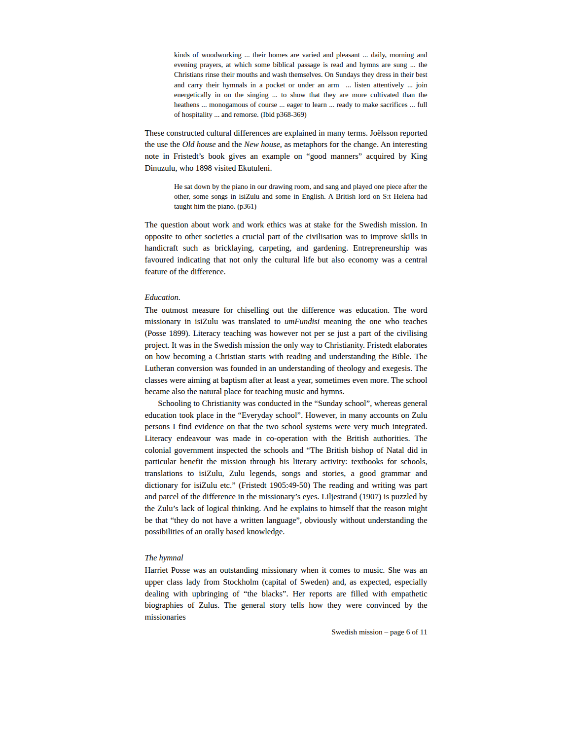kinds of woodworking ... their homes are varied and pleasant ... daily, morning and evening prayers, at which some biblical passage is read and hymns are sung ... the Christians rinse their mouths and wash themselves. On Sundays they dress in their best and carry their hymnals in a pocket or under an arm ... listen attentively ... join energetically in on the singing ... to show that they are more cultivated than the heathens ... monogamous of course ... eager to learn ... ready to make sacrifices ... full of hospitality ... and remorse. (Ibid p368-369)
These constructed cultural differences are explained in many terms. Joëlsson reported the use the Old house and the New house, as metaphors for the change. An interesting note in Fristedt’s book gives an example on “good manners” acquired by King Dinuzulu, who 1898 visited Ekutuleni.
He sat down by the piano in our drawing room, and sang and played one piece after the other, some songs in isiZulu and some in English. A British lord on S:t Helena had taught him the piano. (p361)
The question about work and work ethics was at stake for the Swedish mission. In opposite to other societies a crucial part of the civilisation was to improve skills in handicraft such as bricklaying, carpeting, and gardening. Entrepreneurship was favoured indicating that not only the cultural life but also economy was a central feature of the difference.
Education.
The outmost measure for chiselling out the difference was education. The word missionary in isiZulu was translated to umFundisi meaning the one who teaches (Posse 1899). Literacy teaching was however not per se just a part of the civilising project. It was in the Swedish mission the only way to Christianity. Fristedt elaborates on how becoming a Christian starts with reading and understanding the Bible. The Lutheran conversion was founded in an understanding of theology and exegesis. The classes were aiming at baptism after at least a year, sometimes even more. The school became also the natural place for teaching music and hymns.
Schooling to Christianity was conducted in the “Sunday school”, whereas general education took place in the “Everyday school”. However, in many accounts on Zulu persons I find evidence on that the two school systems were very much integrated. Literacy endeavour was made in co-operation with the British authorities. The colonial government inspected the schools and “The British bishop of Natal did in particular benefit the mission through his literary activity: textbooks for schools, translations to isiZulu, Zulu legends, songs and stories, a good grammar and dictionary for isiZulu etc.” (Fristedt 1905:49-50) The reading and writing was part and parcel of the difference in the missionary’s eyes. Liljestrand (1907) is puzzled by the Zulu’s lack of logical thinking. And he explains to himself that the reason might be that “they do not have a written language”, obviously without understanding the possibilities of an orally based knowledge.
The hymnal
Harriet Posse was an outstanding missionary when it comes to music. She was an upper class lady from Stockholm (capital of Sweden) and, as expected, especially dealing with upbringing of “the blacks”. Her reports are filled with empathetic biographies of Zulus. The general story tells how they were convinced by the missionaries
Swedish mission – page 6 of 11